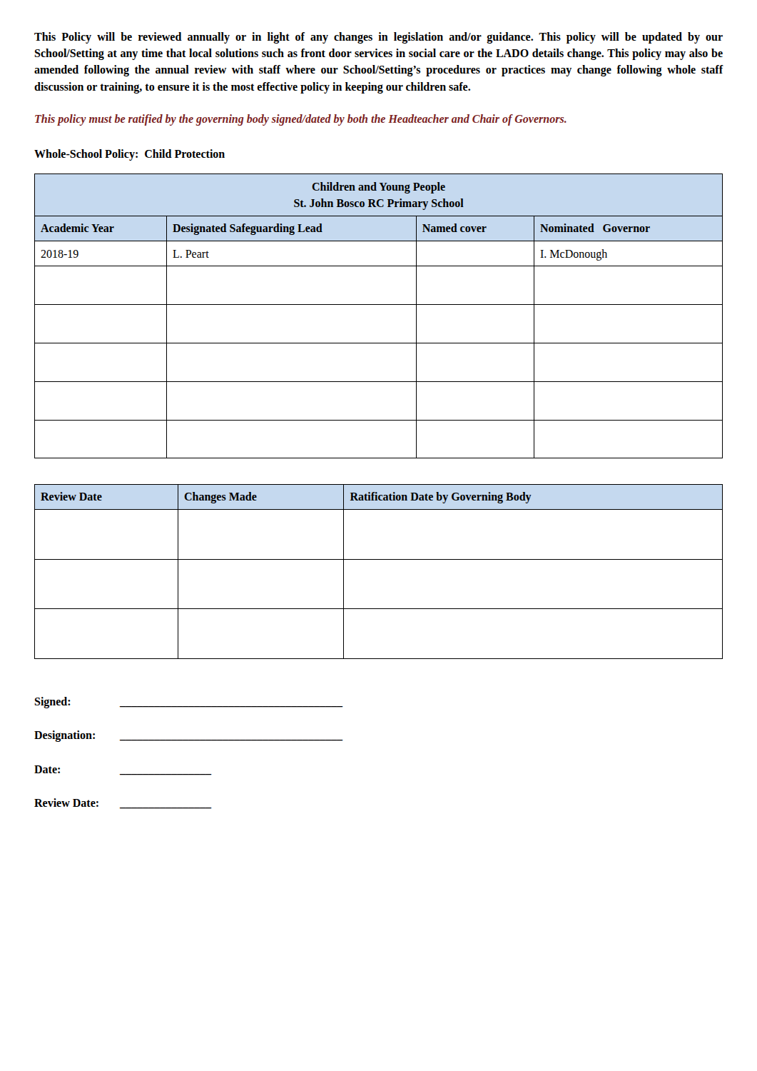This Policy will be reviewed annually or in light of any changes in legislation and/or guidance. This policy will be updated by our School/Setting at any time that local solutions such as front door services in social care or the LADO details change. This policy may also be amended following the annual review with staff where our School/Setting’s procedures or practices may change following whole staff discussion or training, to ensure it is the most effective policy in keeping our children safe.
This policy must be ratified by the governing body signed/dated by both the Headteacher and Chair of Governors.
Whole-School Policy: Child Protection
| Children and Young People St. John Bosco RC Primary School |
| --- |
| Academic Year | Designated Safeguarding Lead | Named cover | Nominated Governor |
| 2018-19 | L. Peart | | I. McDonough |
| Review Date | Changes Made | Ratification Date by Governing Body |
| --- | --- | --- |
Signed:_______________________________________
Designation:_______________________________________
Date:________________
Review Date:________________